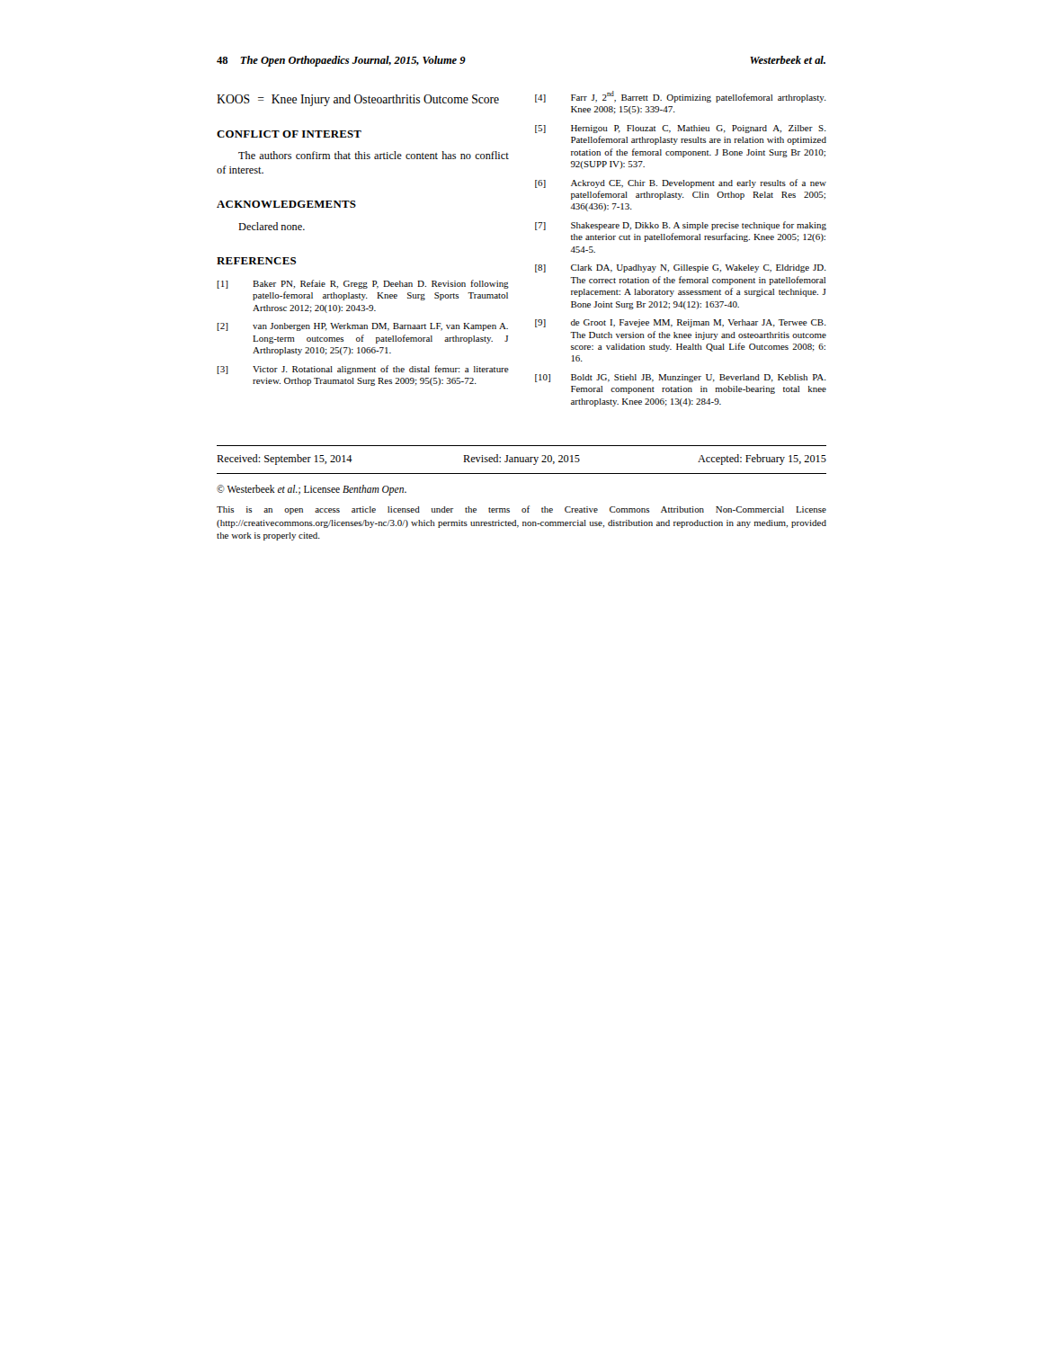48 The Open Orthopaedics Journal, 2015, Volume 9
Westerbeek et al.
KOOS=Knee Injury and Osteoarthritis Outcome Score
CONFLICT OF INTEREST
The authors confirm that this article content has no conflict of interest.
ACKNOWLEDGEMENTS
Declared none.
REFERENCES
[1] Baker PN, Refaie R, Gregg P, Deehan D. Revision following patello-femoral arthoplasty. Knee Surg Sports Traumatol Arthrosc 2012; 20(10): 2043-9.
[2] van Jonbergen HP, Werkman DM, Barnaart LF, van Kampen A. Long-term outcomes of patellofemoral arthroplasty. J Arthroplasty 2010; 25(7): 1066-71.
[3] Victor J. Rotational alignment of the distal femur: a literature review. Orthop Traumatol Surg Res 2009; 95(5): 365-72.
[4] Farr J, 2nd, Barrett D. Optimizing patellofemoral arthroplasty. Knee 2008; 15(5): 339-47.
[5] Hernigou P, Flouzat C, Mathieu G, Poignard A, Zilber S. Patellofemoral arthroplasty results are in relation with optimized rotation of the femoral component. J Bone Joint Surg Br 2010; 92(SUPP IV): 537.
[6] Ackroyd CE, Chir B. Development and early results of a new patellofemoral arthroplasty. Clin Orthop Relat Res 2005; 436(436): 7-13.
[7] Shakespeare D, Dikko B. A simple precise technique for making the anterior cut in patellofemoral resurfacing. Knee 2005; 12(6): 454-5.
[8] Clark DA, Upadhyay N, Gillespie G, Wakeley C, Eldridge JD. The correct rotation of the femoral component in patellofemoral replacement: A laboratory assessment of a surgical technique. J Bone Joint Surg Br 2012; 94(12): 1637-40.
[9] de Groot I, Favejee MM, Reijman M, Verhaar JA, Terwee CB. The Dutch version of the knee injury and osteoarthritis outcome score: a validation study. Health Qual Life Outcomes 2008; 6: 16.
[10] Boldt JG, Stiehl JB, Munzinger U, Beverland D, Keblish PA. Femoral component rotation in mobile-bearing total knee arthroplasty. Knee 2006; 13(4): 284-9.
Received: September 15, 2014
Revised: January 20, 2015
Accepted: February 15, 2015
© Westerbeek et al.; Licensee Bentham Open.
This is an open access article licensed under the terms of the Creative Commons Attribution Non-Commercial License (http://creativecommons.org/licenses/by-nc/3.0/) which permits unrestricted, non-commercial use, distribution and reproduction in any medium, provided the work is properly cited.